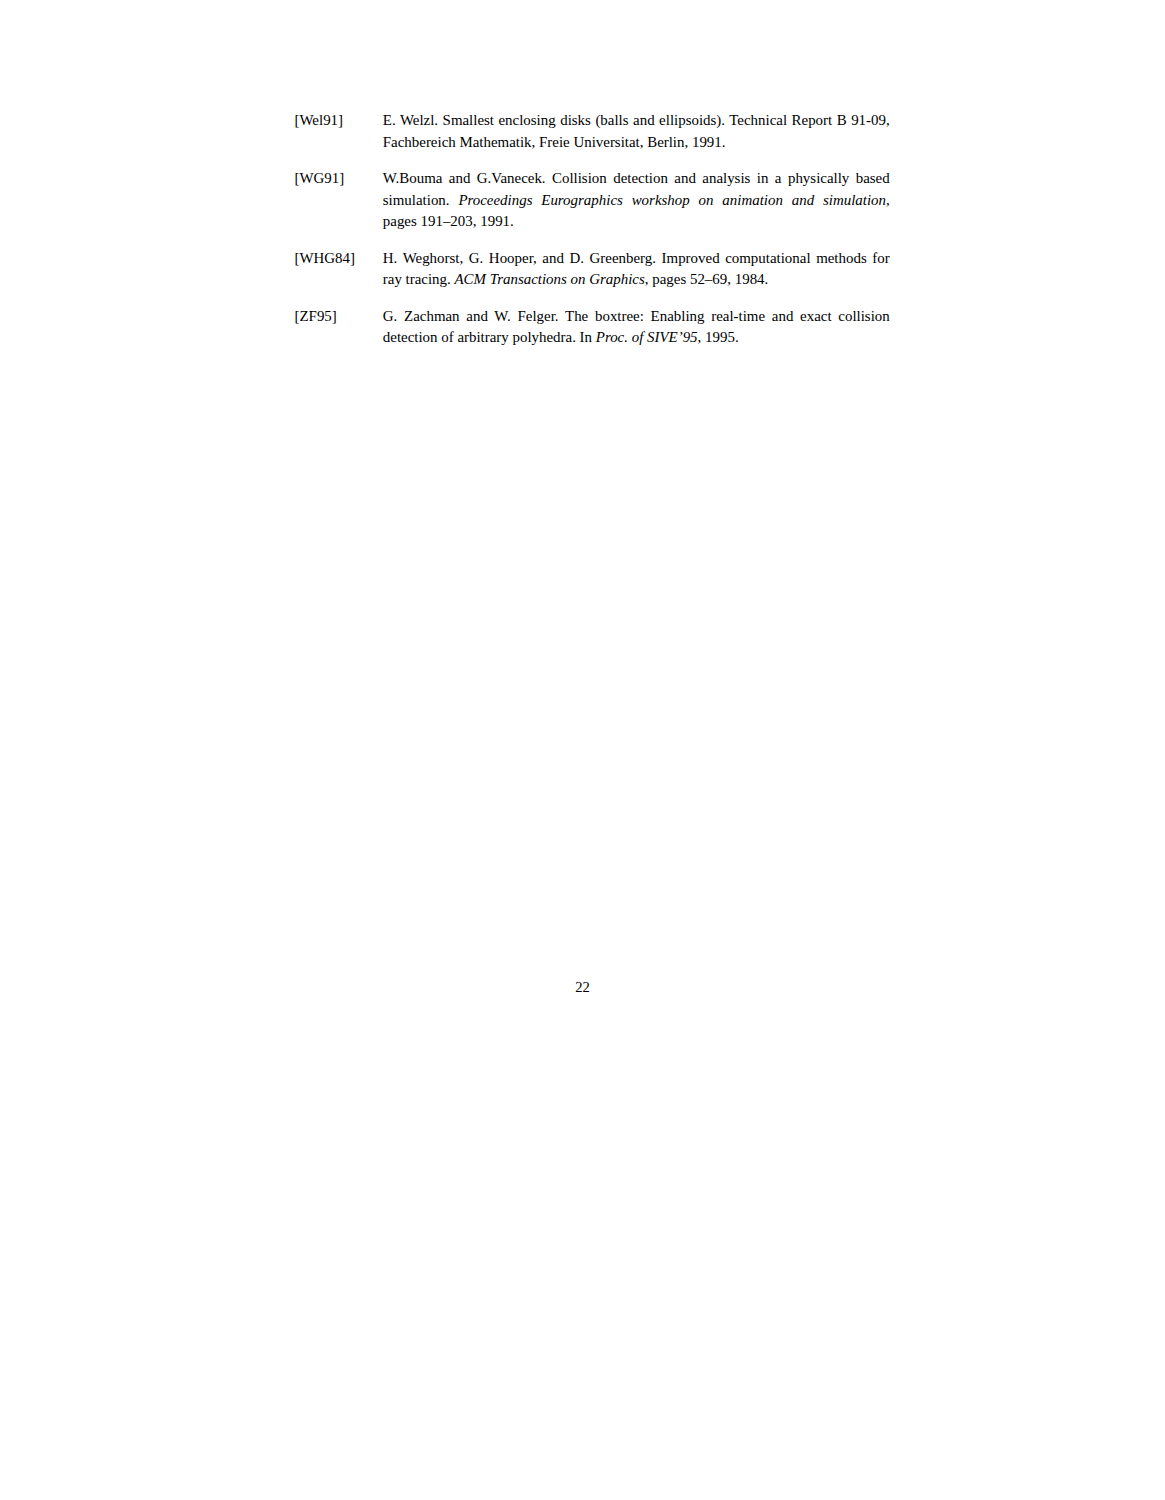[Wel91]
E. Welzl. Smallest enclosing disks (balls and ellipsoids). Technical Report B 91-09, Fachbereich Mathematik, Freie Universitat, Berlin, 1991.
[WG91]
W.Bouma and G.Vanecek. Collision detection and analysis in a physically based simulation. Proceedings Eurographics workshop on animation and simulation, pages 191–203, 1991.
[WHG84]
H. Weghorst, G. Hooper, and D. Greenberg. Improved computational methods for ray tracing. ACM Transactions on Graphics, pages 52–69, 1984.
[ZF95]
G. Zachman and W. Felger. The boxtree: Enabling real-time and exact collision detection of arbitrary polyhedra. In Proc. of SIVE’95, 1995.
22